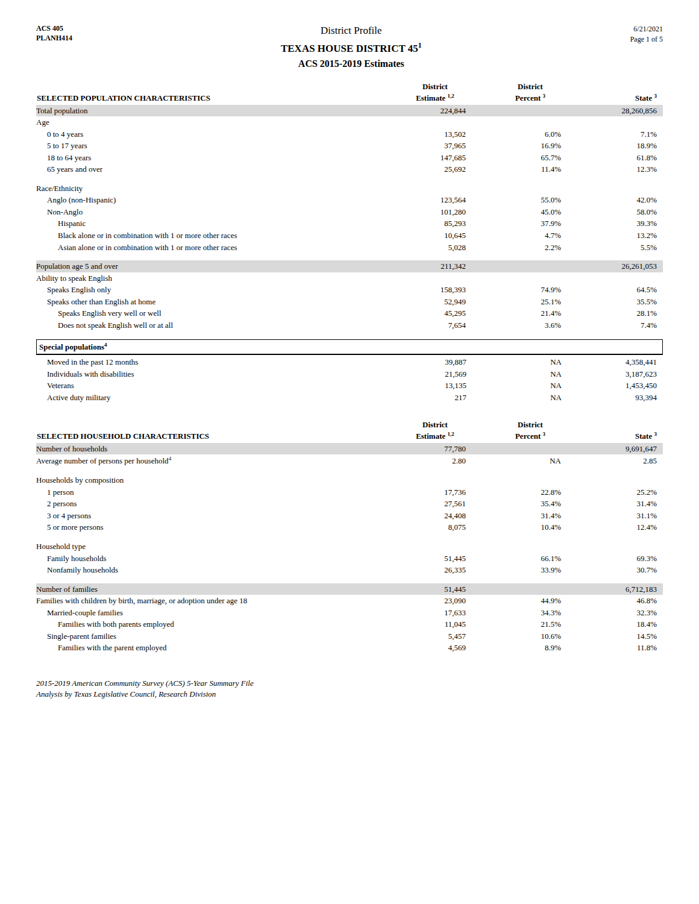ACS 405
PLANH414
District Profile
TEXAS HOUSE DISTRICT 451
ACS 2015-2019 Estimates
6/21/2021
Page 1 of 5
| SELECTED POPULATION CHARACTERISTICS | District Estimate 1,2 | District Percent 3 | State 3 |
| --- | --- | --- | --- |
| Total population | 224,844 | | 28,260,856 |
| Age | | | |
| 0 to 4 years | 13,502 | 6.0% | 7.1% |
| 5 to 17 years | 37,965 | 16.9% | 18.9% |
| 18 to 64 years | 147,685 | 65.7% | 61.8% |
| 65 years and over | 25,692 | 11.4% | 12.3% |
| Race/Ethnicity | | | |
| Anglo (non-Hispanic) | 123,564 | 55.0% | 42.0% |
| Non-Anglo | 101,280 | 45.0% | 58.0% |
| Hispanic | 85,293 | 37.9% | 39.3% |
| Black alone or in combination with 1 or more other races | 10,645 | 4.7% | 13.2% |
| Asian alone or in combination with 1 or more other races | 5,028 | 2.2% | 5.5% |
| Population age 5 and over | 211,342 | | 26,261,053 |
| Ability to speak English | | | |
| Speaks English only | 158,393 | 74.9% | 64.5% |
| Speaks other than English at home | 52,949 | 25.1% | 35.5% |
| Speaks English very well or well | 45,295 | 21.4% | 28.1% |
| Does not speak English well or at all | 7,654 | 3.6% | 7.4% |
Special populations4
| Moved in the past 12 months | 39,887 | NA | 4,358,441 |
| Individuals with disabilities | 21,569 | NA | 3,187,623 |
| Veterans | 13,135 | NA | 1,453,450 |
| Active duty military | 217 | NA | 93,394 |
| SELECTED HOUSEHOLD CHARACTERISTICS | District Estimate 1,2 | District Percent 3 | State 3 |
| --- | --- | --- | --- |
| Number of households | 77,780 | | 9,691,647 |
| Average number of persons per household 4 | 2.80 | NA | 2.85 |
| Households by composition | | | |
| 1 person | 17,736 | 22.8% | 25.2% |
| 2 persons | 27,561 | 35.4% | 31.4% |
| 3 or 4 persons | 24,408 | 31.4% | 31.1% |
| 5 or more persons | 8,075 | 10.4% | 12.4% |
| Household type | | | |
| Family households | 51,445 | 66.1% | 69.3% |
| Nonfamily households | 26,335 | 33.9% | 30.7% |
| Number of families | 51,445 | | 6,712,183 |
| Families with children by birth, marriage, or adoption under age 18 | 23,090 | 44.9% | 46.8% |
| Married-couple families | 17,633 | 34.3% | 32.3% |
| Families with both parents employed | 11,045 | 21.5% | 18.4% |
| Single-parent families | 5,457 | 10.6% | 14.5% |
| Families with the parent employed | 4,569 | 8.9% | 11.8% |
2015-2019 American Community Survey (ACS) 5-Year Summary File
Analysis by Texas Legislative Council, Research Division